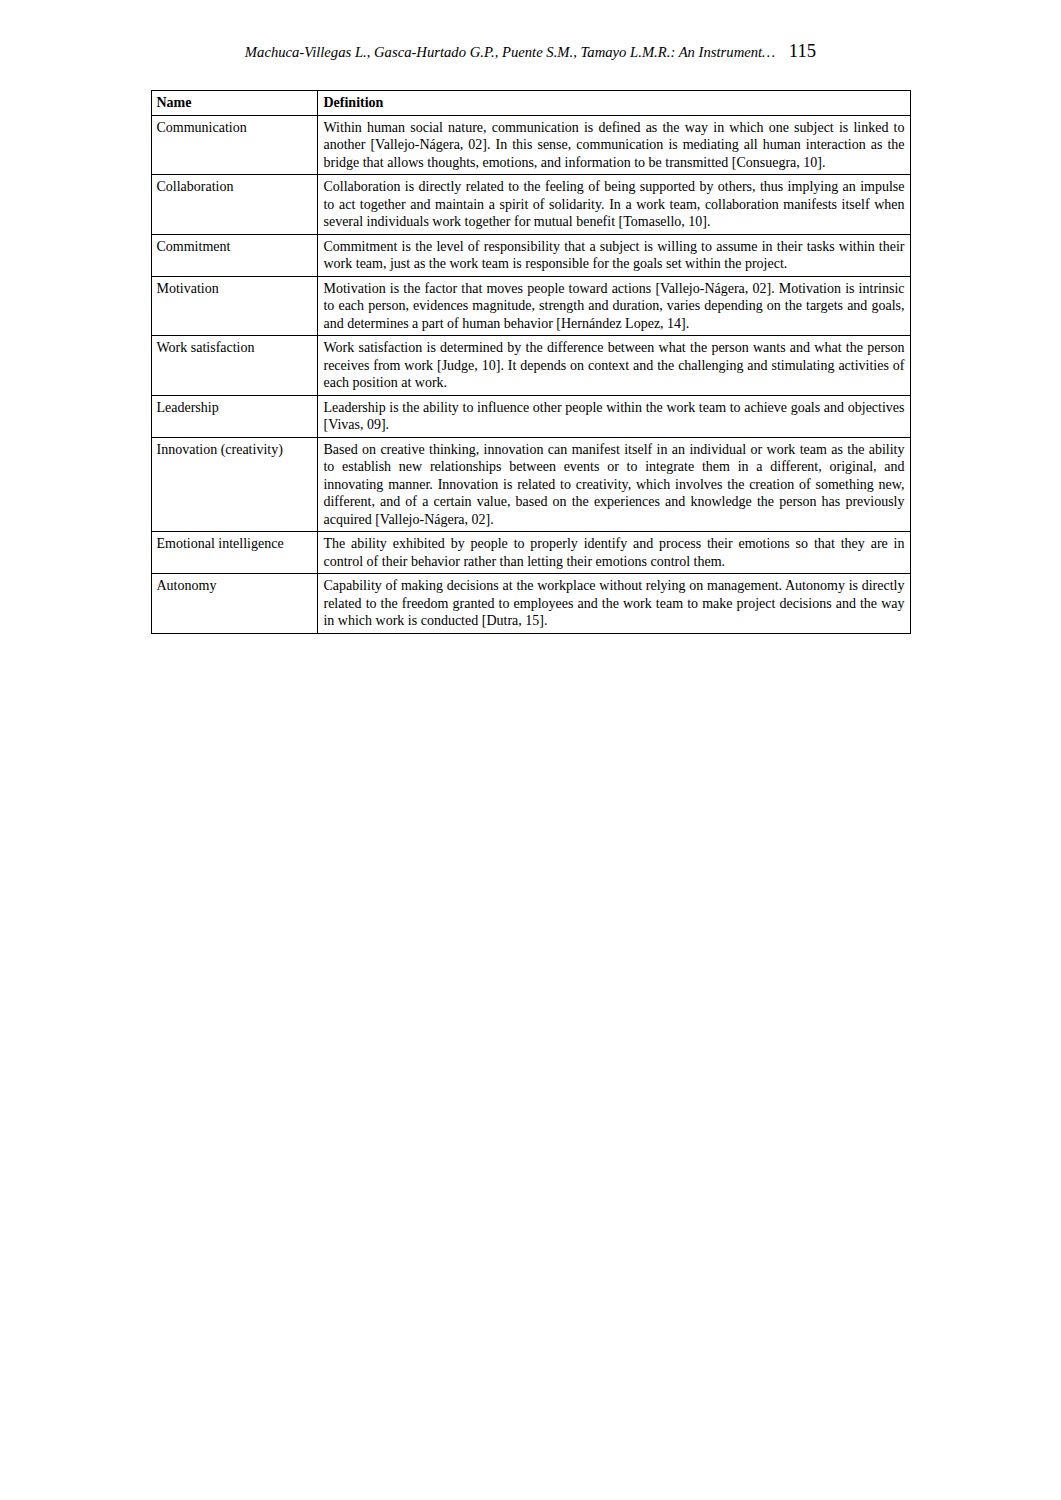Machuca-Villegas L., Gasca-Hurtado G.P., Puente S.M., Tamayo L.M.R.: An Instrument… 115
| Name | Definition |
| --- | --- |
| Communication | Within human social nature, communication is defined as the way in which one subject is linked to another [Vallejo-Nágera, 02]. In this sense, communication is mediating all human interaction as the bridge that allows thoughts, emotions, and information to be transmitted [Consuegra, 10]. |
| Collaboration | Collaboration is directly related to the feeling of being supported by others, thus implying an impulse to act together and maintain a spirit of solidarity. In a work team, collaboration manifests itself when several individuals work together for mutual benefit [Tomasello, 10]. |
| Commitment | Commitment is the level of responsibility that a subject is willing to assume in their tasks within their work team, just as the work team is responsible for the goals set within the project. |
| Motivation | Motivation is the factor that moves people toward actions [Vallejo-Nágera, 02]. Motivation is intrinsic to each person, evidences magnitude, strength and duration, varies depending on the targets and goals, and determines a part of human behavior [Hernández Lopez, 14]. |
| Work satisfaction | Work satisfaction is determined by the difference between what the person wants and what the person receives from work [Judge, 10]. It depends on context and the challenging and stimulating activities of each position at work. |
| Leadership | Leadership is the ability to influence other people within the work team to achieve goals and objectives [Vivas, 09]. |
| Innovation (creativity) | Based on creative thinking, innovation can manifest itself in an individual or work team as the ability to establish new relationships between events or to integrate them in a different, original, and innovating manner. Innovation is related to creativity, which involves the creation of something new, different, and of a certain value, based on the experiences and knowledge the person has previously acquired [Vallejo-Nágera, 02]. |
| Emotional intelligence | The ability exhibited by people to properly identify and process their emotions so that they are in control of their behavior rather than letting their emotions control them. |
| Autonomy | Capability of making decisions at the workplace without relying on management. Autonomy is directly related to the freedom granted to employees and the work team to make project decisions and the way in which work is conducted [Dutra, 15]. |